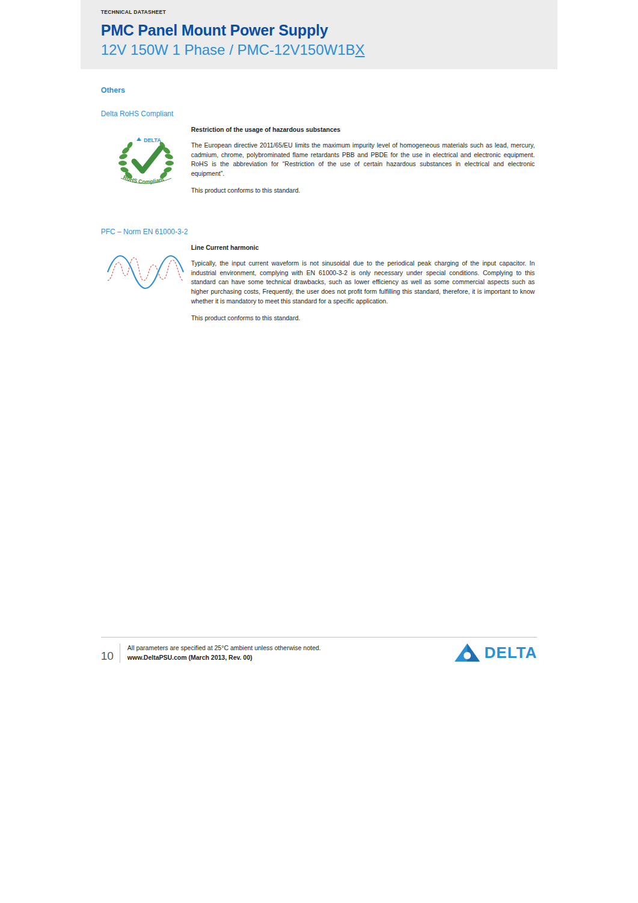Technical Datasheet
PMC Panel Mount Power Supply 12V 150W 1 Phase / PMC-12V150W1BX
Others
Delta RoHS Compliant
DELTA RoHS Compliant
Restriction of the usage of hazardous substances
The European directive 2011/65/EU limits the maximum impurity level of homogeneous materials such as lead, mercury, cadmium, chrome, polybrominated flame retardants PBB and PBDE for the use in electrical and electronic equipment. RoHS is the abbreviation for “Restriction of the use of certain hazardous substances in electrical and electronic equipment”.
This product conforms to this standard.
PFC – Norm EN 61000-3-2
Line Current harmonic
Typically, the input current waveform is not sinusoidal due to the periodical peak charging of the input capacitor. In industrial environment, complying with EN 61000-3-2 is only necessary under special conditions. Complying to this standard can have some technical drawbacks, such as lower efficiency as well as some commercial aspects such as higher purchasing costs, Frequently, the user does not profit form fulfilling this standard, therefore, it is important to know whether it is mandatory to meet this standard for a specific application.
This product conforms to this standard.
10
All parameters are specified at 25°C ambient unless otherwise noted.
www.DeltaPSU.com (March 2013, Rev. 00)
DELTA